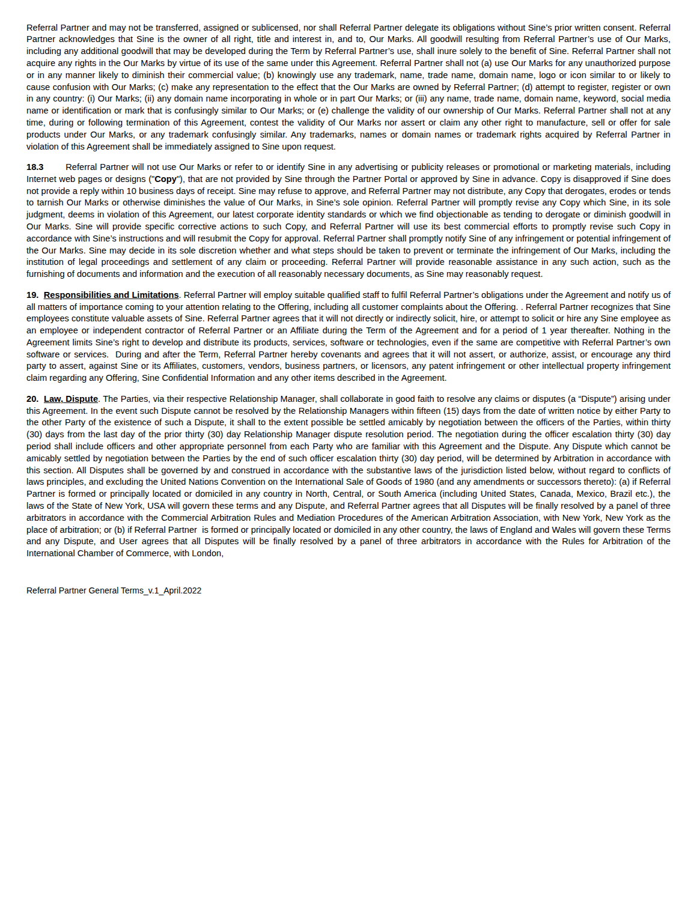Referral Partner and may not be transferred, assigned or sublicensed, nor shall Referral Partner delegate its obligations without Sine’s prior written consent. Referral Partner acknowledges that Sine is the owner of all right, title and interest in, and to, Our Marks. All goodwill resulting from Referral Partner’s use of Our Marks, including any additional goodwill that may be developed during the Term by Referral Partner’s use, shall inure solely to the benefit of Sine. Referral Partner shall not acquire any rights in the Our Marks by virtue of its use of the same under this Agreement. Referral Partner shall not (a) use Our Marks for any unauthorized purpose or in any manner likely to diminish their commercial value; (b) knowingly use any trademark, name, trade name, domain name, logo or icon similar to or likely to cause confusion with Our Marks; (c) make any representation to the effect that the Our Marks are owned by Referral Partner; (d) attempt to register, register or own in any country: (i) Our Marks; (ii) any domain name incorporating in whole or in part Our Marks; or (iii) any name, trade name, domain name, keyword, social media name or identification or mark that is confusingly similar to Our Marks; or (e) challenge the validity of our ownership of Our Marks. Referral Partner shall not at any time, during or following termination of this Agreement, contest the validity of Our Marks nor assert or claim any other right to manufacture, sell or offer for sale products under Our Marks, or any trademark confusingly similar. Any trademarks, names or domain names or trademark rights acquired by Referral Partner in violation of this Agreement shall be immediately assigned to Sine upon request.
18.3 Referral Partner will not use Our Marks or refer to or identify Sine in any advertising or publicity releases or promotional or marketing materials, including Internet web pages or designs ("Copy"), that are not provided by Sine through the Partner Portal or approved by Sine in advance. Copy is disapproved if Sine does not provide a reply within 10 business days of receipt. Sine may refuse to approve, and Referral Partner may not distribute, any Copy that derogates, erodes or tends to tarnish Our Marks or otherwise diminishes the value of Our Marks, in Sine’s sole opinion. Referral Partner will promptly revise any Copy which Sine, in its sole judgment, deems in violation of this Agreement, our latest corporate identity standards or which we find objectionable as tending to derogate or diminish goodwill in Our Marks. Sine will provide specific corrective actions to such Copy, and Referral Partner will use its best commercial efforts to promptly revise such Copy in accordance with Sine’s instructions and will resubmit the Copy for approval. Referral Partner shall promptly notify Sine of any infringement or potential infringement of the Our Marks. Sine may decide in its sole discretion whether and what steps should be taken to prevent or terminate the infringement of Our Marks, including the institution of legal proceedings and settlement of any claim or proceeding. Referral Partner will provide reasonable assistance in any such action, such as the furnishing of documents and information and the execution of all reasonably necessary documents, as Sine may reasonably request.
19. Responsibilities and Limitations. Referral Partner will employ suitable qualified staff to fulfil Referral Partner’s obligations under the Agreement and notify us of all matters of importance coming to your attention relating to the Offering, including all customer complaints about the Offering. . Referral Partner recognizes that Sine employees constitute valuable assets of Sine. Referral Partner agrees that it will not directly or indirectly solicit, hire, or attempt to solicit or hire any Sine employee as an employee or independent contractor of Referral Partner or an Affiliate during the Term of the Agreement and for a period of 1 year thereafter. Nothing in the Agreement limits Sine’s right to develop and distribute its products, services, software or technologies, even if the same are competitive with Referral Partner’s own software or services. During and after the Term, Referral Partner hereby covenants and agrees that it will not assert, or authorize, assist, or encourage any third party to assert, against Sine or its Affiliates, customers, vendors, business partners, or licensors, any patent infringement or other intellectual property infringement claim regarding any Offering, Sine Confidential Information and any other items described in the Agreement.
20. Law, Dispute. The Parties, via their respective Relationship Manager, shall collaborate in good faith to resolve any claims or disputes (a “Dispute”) arising under this Agreement. In the event such Dispute cannot be resolved by the Relationship Managers within fifteen (15) days from the date of written notice by either Party to the other Party of the existence of such a Dispute, it shall to the extent possible be settled amicably by negotiation between the officers of the Parties, within thirty (30) days from the last day of the prior thirty (30) day Relationship Manager dispute resolution period. The negotiation during the officer escalation thirty (30) day period shall include officers and other appropriate personnel from each Party who are familiar with this Agreement and the Dispute. Any Dispute which cannot be amicably settled by negotiation between the Parties by the end of such officer escalation thirty (30) day period, will be determined by Arbitration in accordance with this section. All Disputes shall be governed by and construed in accordance with the substantive laws of the jurisdiction listed below, without regard to conflicts of laws principles, and excluding the United Nations Convention on the International Sale of Goods of 1980 (and any amendments or successors thereto): (a) if Referral Partner is formed or principally located or domiciled in any country in North, Central, or South America (including United States, Canada, Mexico, Brazil etc.), the laws of the State of New York, USA will govern these terms and any Dispute, and Referral Partner agrees that all Disputes will be finally resolved by a panel of three arbitrators in accordance with the Commercial Arbitration Rules and Mediation Procedures of the American Arbitration Association, with New York, New York as the place of arbitration; or (b) if Referral Partner is formed or principally located or domiciled in any other country, the laws of England and Wales will govern these Terms and any Dispute, and User agrees that all Disputes will be finally resolved by a panel of three arbitrators in accordance with the Rules for Arbitration of the International Chamber of Commerce, with London,
Referral Partner General Terms_v.1_April.2022